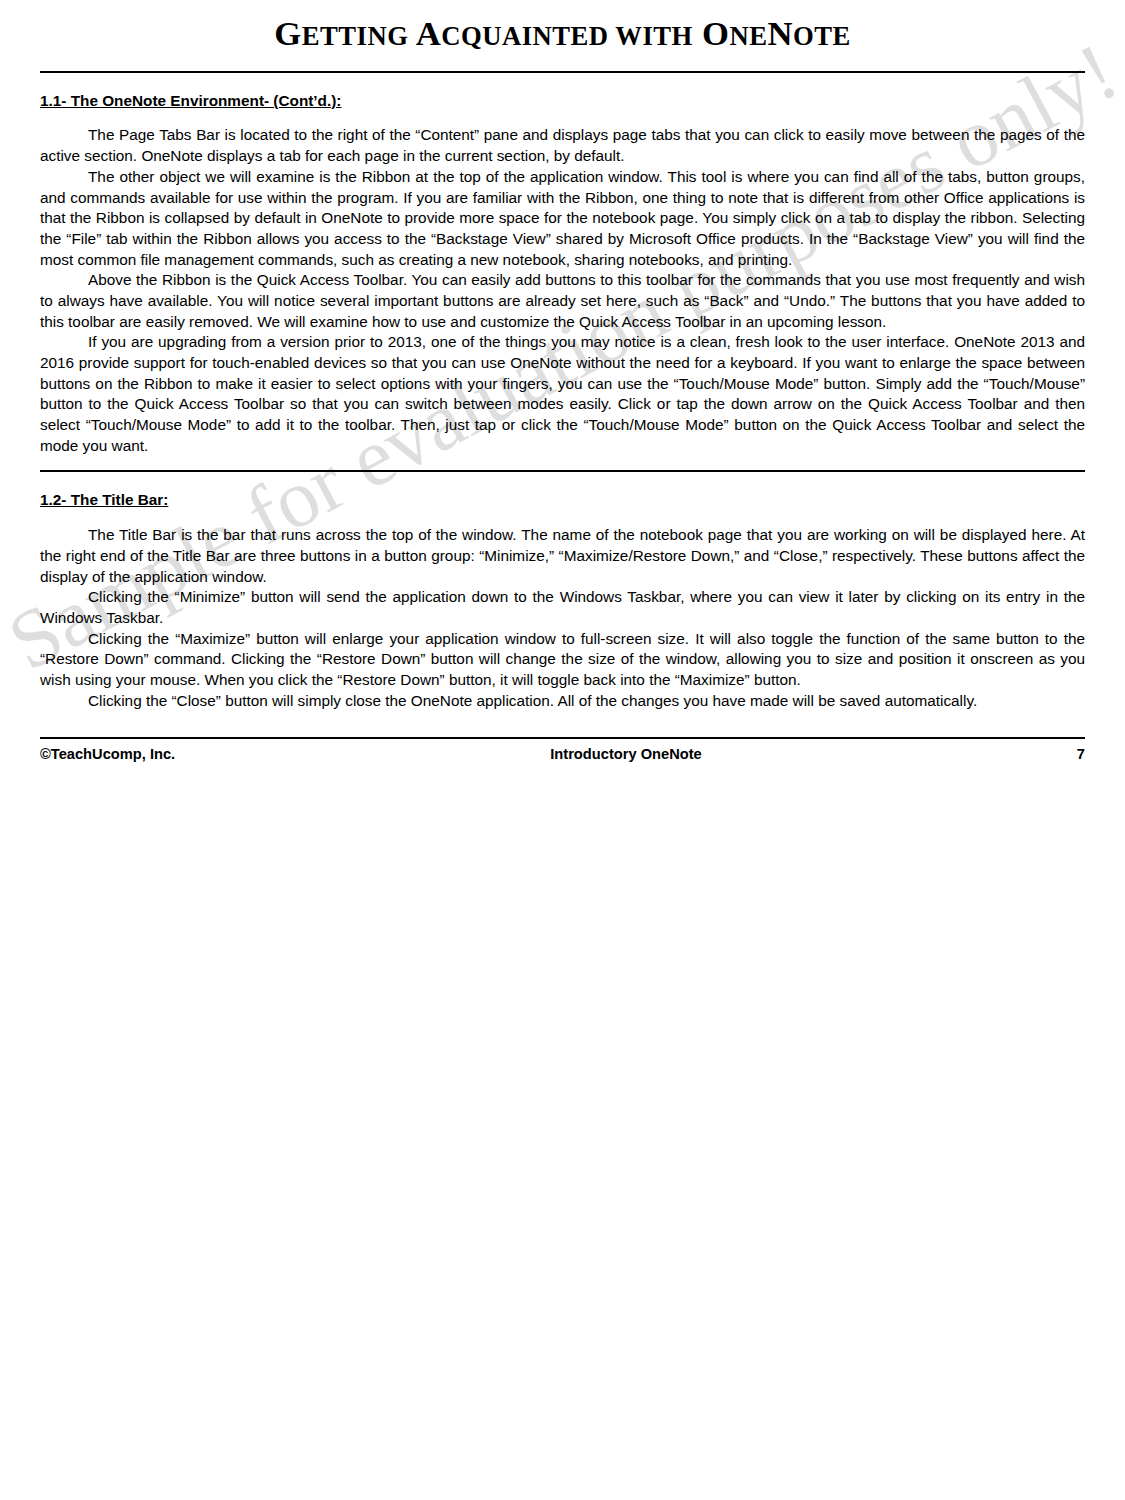GETTING ACQUAINTED WITH ONENOTE
1.1- The OneNote Environment- (Cont’d.):
The Page Tabs Bar is located to the right of the “Content” pane and displays page tabs that you can click to easily move between the pages of the active section. OneNote displays a tab for each page in the current section, by default.
The other object we will examine is the Ribbon at the top of the application window. This tool is where you can find all of the tabs, button groups, and commands available for use within the program. If you are familiar with the Ribbon, one thing to note that is different from other Office applications is that the Ribbon is collapsed by default in OneNote to provide more space for the notebook page. You simply click on a tab to display the ribbon. Selecting the “File” tab within the Ribbon allows you access to the “Backstage View” shared by Microsoft Office products. In the “Backstage View” you will find the most common file management commands, such as creating a new notebook, sharing notebooks, and printing.
Above the Ribbon is the Quick Access Toolbar. You can easily add buttons to this toolbar for the commands that you use most frequently and wish to always have available. You will notice several important buttons are already set here, such as “Back” and “Undo.” The buttons that you have added to this toolbar are easily removed. We will examine how to use and customize the Quick Access Toolbar in an upcoming lesson.
If you are upgrading from a version prior to 2013, one of the things you may notice is a clean, fresh look to the user interface. OneNote 2013 and 2016 provide support for touch-enabled devices so that you can use OneNote without the need for a keyboard. If you want to enlarge the space between buttons on the Ribbon to make it easier to select options with your fingers, you can use the “Touch/Mouse Mode” button. Simply add the “Touch/Mouse” button to the Quick Access Toolbar so that you can switch between modes easily. Click or tap the down arrow on the Quick Access Toolbar and then select “Touch/Mouse Mode” to add it to the toolbar. Then, just tap or click the “Touch/Mouse Mode” button on the Quick Access Toolbar and select the mode you want.
1.2- The Title Bar:
The Title Bar is the bar that runs across the top of the window. The name of the notebook page that you are working on will be displayed here. At the right end of the Title Bar are three buttons in a button group: “Minimize,” “Maximize/Restore Down,” and “Close,” respectively. These buttons affect the display of the application window.
Clicking the “Minimize” button will send the application down to the Windows Taskbar, where you can view it later by clicking on its entry in the Windows Taskbar.
Clicking the “Maximize” button will enlarge your application window to full-screen size. It will also toggle the function of the same button to the “Restore Down” command. Clicking the “Restore Down” button will change the size of the window, allowing you to size and position it onscreen as you wish using your mouse. When you click the “Restore Down” button, it will toggle back into the “Maximize” button.
Clicking the “Close” button will simply close the OneNote application. All of the changes you have made will be saved automatically.
Sample for evaluation purposes only!
©TeachUcomp, Inc. Introductory OneNote 7